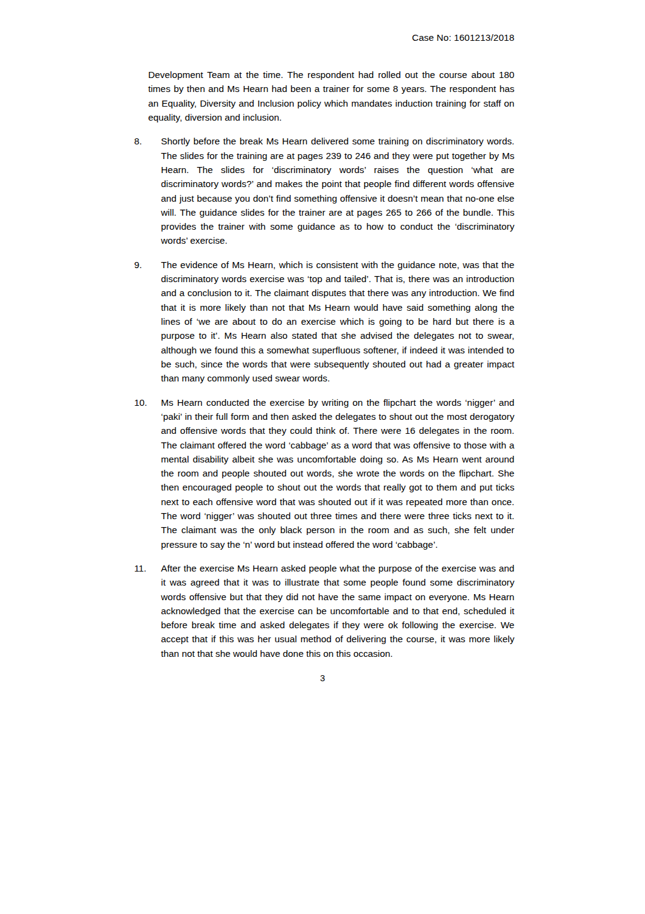Case No: 1601213/2018
Development Team at the time. The respondent had rolled out the course about 180 times by then and Ms Hearn had been a trainer for some 8 years. The respondent has an Equality, Diversity and Inclusion policy which mandates induction training for staff on equality, diversion and inclusion.
8. Shortly before the break Ms Hearn delivered some training on discriminatory words. The slides for the training are at pages 239 to 246 and they were put together by Ms Hearn. The slides for ‘discriminatory words’ raises the question ‘what are discriminatory words?’ and makes the point that people find different words offensive and just because you don’t find something offensive it doesn’t mean that no-one else will. The guidance slides for the trainer are at pages 265 to 266 of the bundle. This provides the trainer with some guidance as to how to conduct the ‘discriminatory words’ exercise.
9. The evidence of Ms Hearn, which is consistent with the guidance note, was that the discriminatory words exercise was ‘top and tailed’. That is, there was an introduction and a conclusion to it. The claimant disputes that there was any introduction. We find that it is more likely than not that Ms Hearn would have said something along the lines of ‘we are about to do an exercise which is going to be hard but there is a purpose to it’. Ms Hearn also stated that she advised the delegates not to swear, although we found this a somewhat superfluous softener, if indeed it was intended to be such, since the words that were subsequently shouted out had a greater impact than many commonly used swear words.
10. Ms Hearn conducted the exercise by writing on the flipchart the words ‘nigger’ and ‘paki’ in their full form and then asked the delegates to shout out the most derogatory and offensive words that they could think of. There were 16 delegates in the room. The claimant offered the word ‘cabbage’ as a word that was offensive to those with a mental disability albeit she was uncomfortable doing so. As Ms Hearn went around the room and people shouted out words, she wrote the words on the flipchart. She then encouraged people to shout out the words that really got to them and put ticks next to each offensive word that was shouted out if it was repeated more than once. The word ‘nigger’ was shouted out three times and there were three ticks next to it. The claimant was the only black person in the room and as such, she felt under pressure to say the ‘n’ word but instead offered the word ‘cabbage’.
11. After the exercise Ms Hearn asked people what the purpose of the exercise was and it was agreed that it was to illustrate that some people found some discriminatory words offensive but that they did not have the same impact on everyone. Ms Hearn acknowledged that the exercise can be uncomfortable and to that end, scheduled it before break time and asked delegates if they were ok following the exercise. We accept that if this was her usual method of delivering the course, it was more likely than not that she would have done this on this occasion.
3